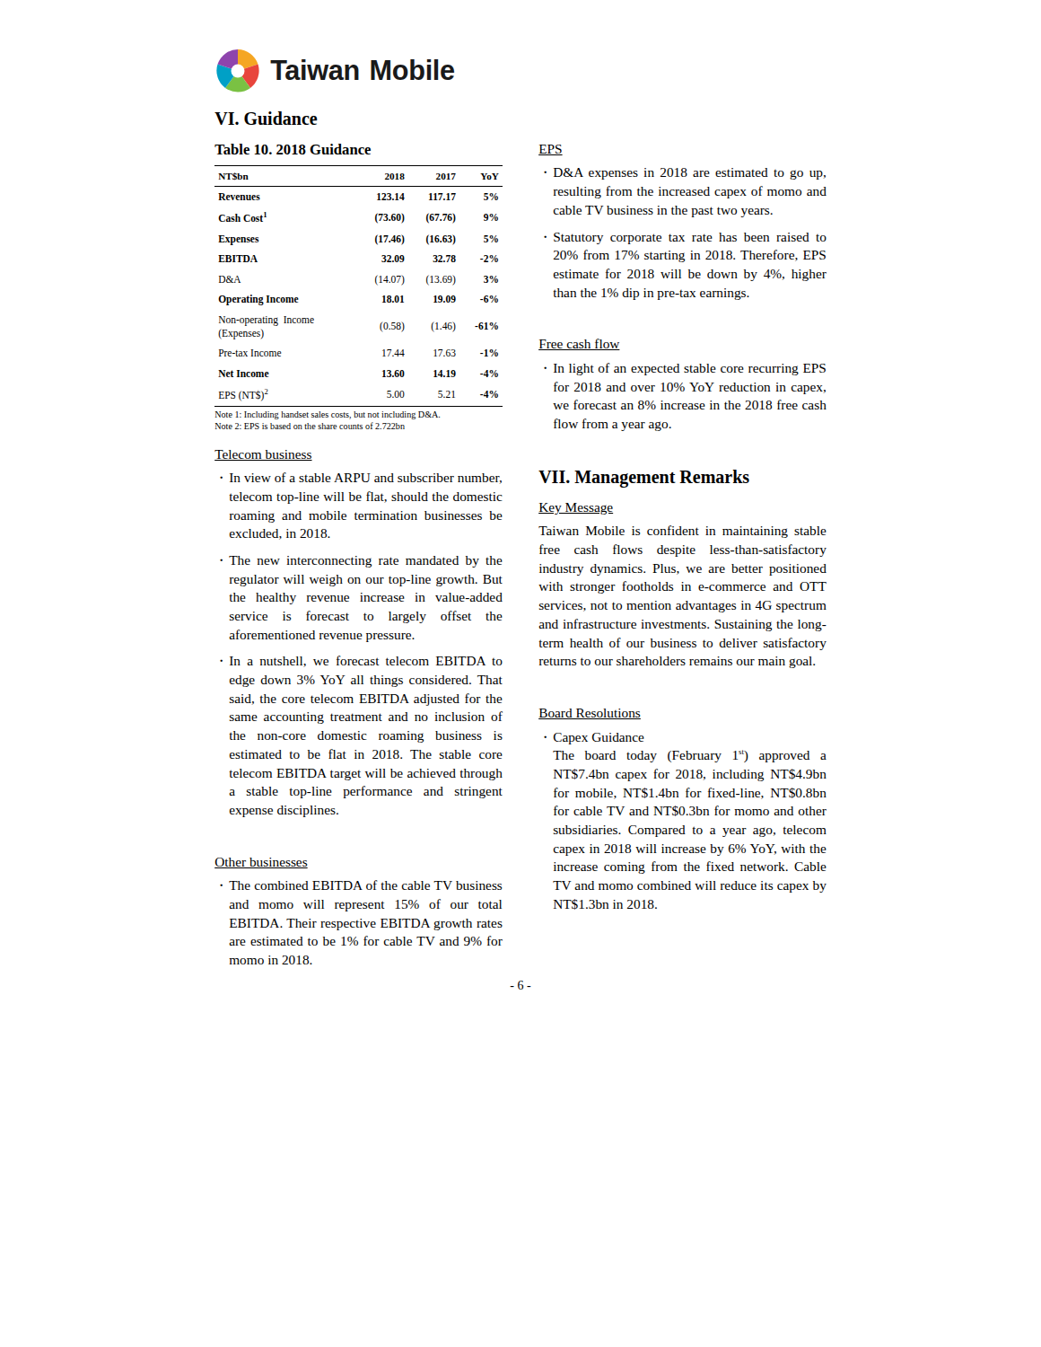Taiwan Mobile
VI. Guidance
Table 10. 2018 Guidance
| NT$bn | 2018 | 2017 | YoY |
| --- | --- | --- | --- |
| Revenues | 123.14 | 117.17 | 5% |
| Cash Cost 1 | (73.60) | (67.76) | 9% |
| Expenses | (17.46) | (16.63) | 5% |
| EBITDA | 32.09 | 32.78 | -2% |
| D&A | (14.07) | (13.69) | 3% |
| Operating Income | 18.01 | 19.09 | -6% |
| Non-operating Income (Expenses) | (0.58) | (1.46) | -61% |
| Pre-tax Income | 17.44 | 17.63 | -1% |
| Net Income | 13.60 | 14.19 | -4% |
| EPS (NT$) 2 | 5.00 | 5.21 | -4% |
Note 1: Including handset sales costs, but not including D&A.
Note 2: EPS is based on the share counts of 2.722bn
Telecom business
In view of a stable ARPU and subscriber number, telecom top-line will be flat, should the domestic roaming and mobile termination businesses be excluded, in 2018.
The new interconnecting rate mandated by the regulator will weigh on our top-line growth. But the healthy revenue increase in value-added service is forecast to largely offset the aforementioned revenue pressure.
In a nutshell, we forecast telecom EBITDA to edge down 3% YoY all things considered. That said, the core telecom EBITDA adjusted for the same accounting treatment and no inclusion of the non-core domestic roaming business is estimated to be flat in 2018. The stable core telecom EBITDA target will be achieved through a stable top-line performance and stringent expense disciplines.
Other businesses
The combined EBITDA of the cable TV business and momo will represent 15% of our total EBITDA. Their respective EBITDA growth rates are estimated to be 1% for cable TV and 9% for momo in 2018.
EPS
D&A expenses in 2018 are estimated to go up, resulting from the increased capex of momo and cable TV business in the past two years.
Statutory corporate tax rate has been raised to 20% from 17% starting in 2018. Therefore, EPS estimate for 2018 will be down by 4%, higher than the 1% dip in pre-tax earnings.
Free cash flow
In light of an expected stable core recurring EPS for 2018 and over 10% YoY reduction in capex, we forecast an 8% increase in the 2018 free cash flow from a year ago.
VII. Management Remarks
Key Message
Taiwan Mobile is confident in maintaining stable free cash flows despite less-than-satisfactory industry dynamics. Plus, we are better positioned with stronger footholds in e-commerce and OTT services, not to mention advantages in 4G spectrum and infrastructure investments. Sustaining the long-term health of our business to deliver satisfactory returns to our shareholders remains our main goal.
Board Resolutions
Capex Guidance
The board today (February 1st) approved a NT$7.4bn capex for 2018, including NT$4.9bn for mobile, NT$1.4bn for fixed-line, NT$0.8bn for cable TV and NT$0.3bn for momo and other subsidiaries. Compared to a year ago, telecom capex in 2018 will increase by 6% YoY, with the increase coming from the fixed network. Cable TV and momo combined will reduce its capex by NT$1.3bn in 2018.
- 6 -